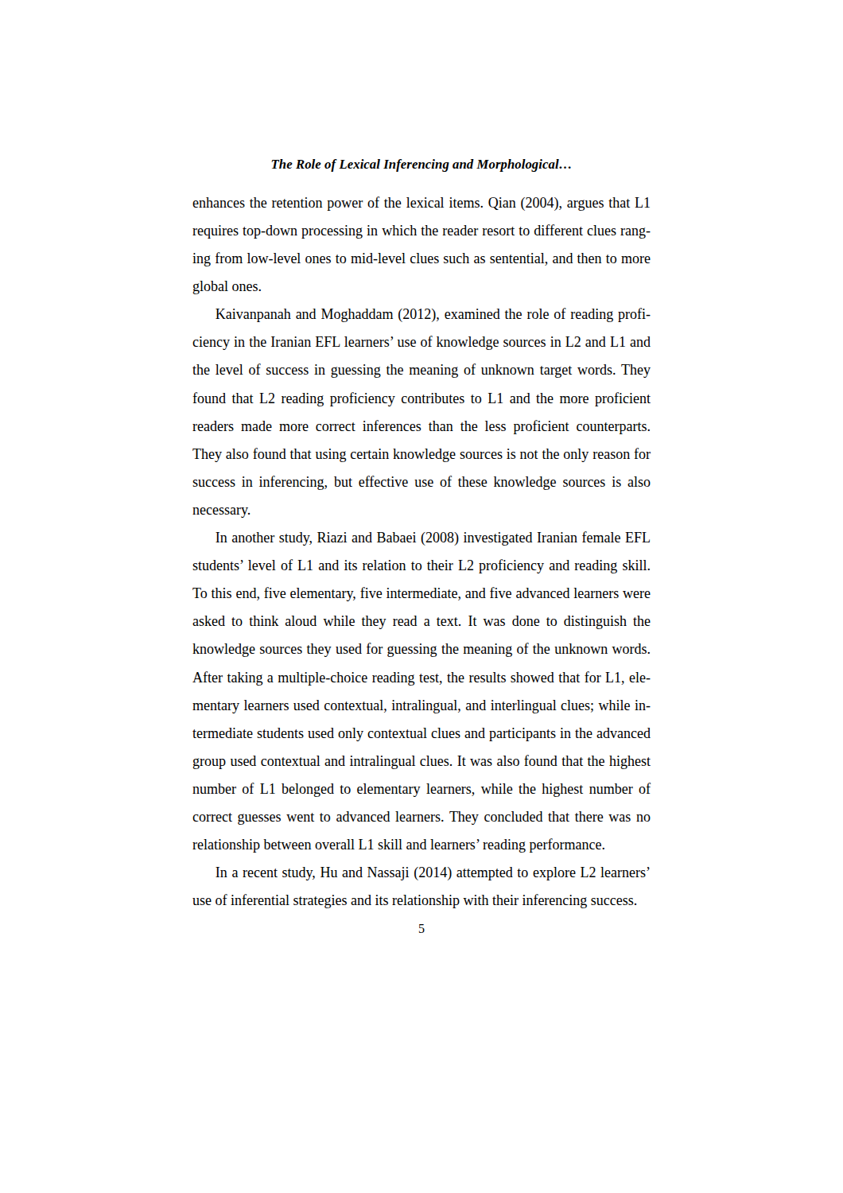The Role of Lexical Inferencing and Morphological…
enhances the retention power of the lexical items. Qian (2004), argues that L1 requires top-down processing in which the reader resort to different clues ranging from low-level ones to mid-level clues such as sentential, and then to more global ones.
Kaivanpanah and Moghaddam (2012), examined the role of reading proficiency in the Iranian EFL learners’ use of knowledge sources in L2 and L1 and the level of success in guessing the meaning of unknown target words. They found that L2 reading proficiency contributes to L1 and the more proficient readers made more correct inferences than the less proficient counterparts. They also found that using certain knowledge sources is not the only reason for success in inferencing, but effective use of these knowledge sources is also necessary.
In another study, Riazi and Babaei (2008) investigated Iranian female EFL students’ level of L1 and its relation to their L2 proficiency and reading skill. To this end, five elementary, five intermediate, and five advanced learners were asked to think aloud while they read a text. It was done to distinguish the knowledge sources they used for guessing the meaning of the unknown words. After taking a multiple-choice reading test, the results showed that for L1, elementary learners used contextual, intralingual, and interlingual clues; while intermediate students used only contextual clues and participants in the advanced group used contextual and intralingual clues. It was also found that the highest number of L1 belonged to elementary learners, while the highest number of correct guesses went to advanced learners. They concluded that there was no relationship between overall L1 skill and learners’ reading performance.
In a recent study, Hu and Nassaji (2014) attempted to explore L2 learners’ use of inferential strategies and its relationship with their inferencing success.
5